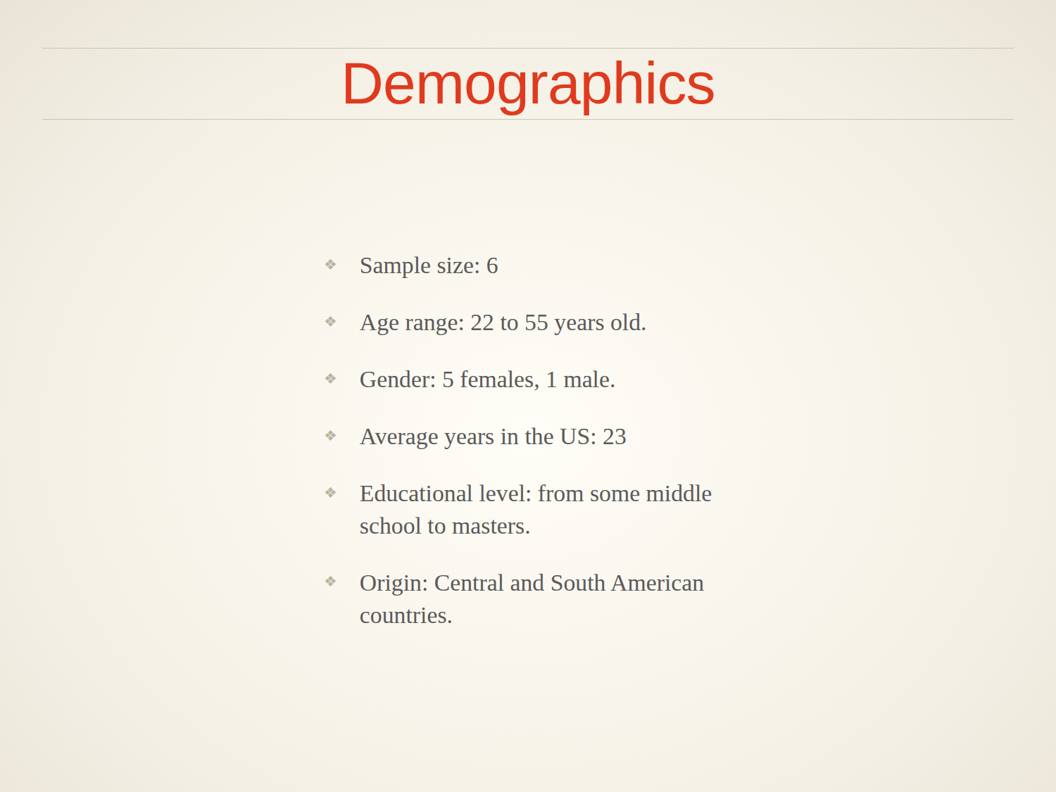Demographics
Sample size: 6
Age range: 22 to 55 years old.
Gender: 5 females, 1 male.
Average years in the US: 23
Educational level: from some middle school to masters.
Origin: Central and South American countries.